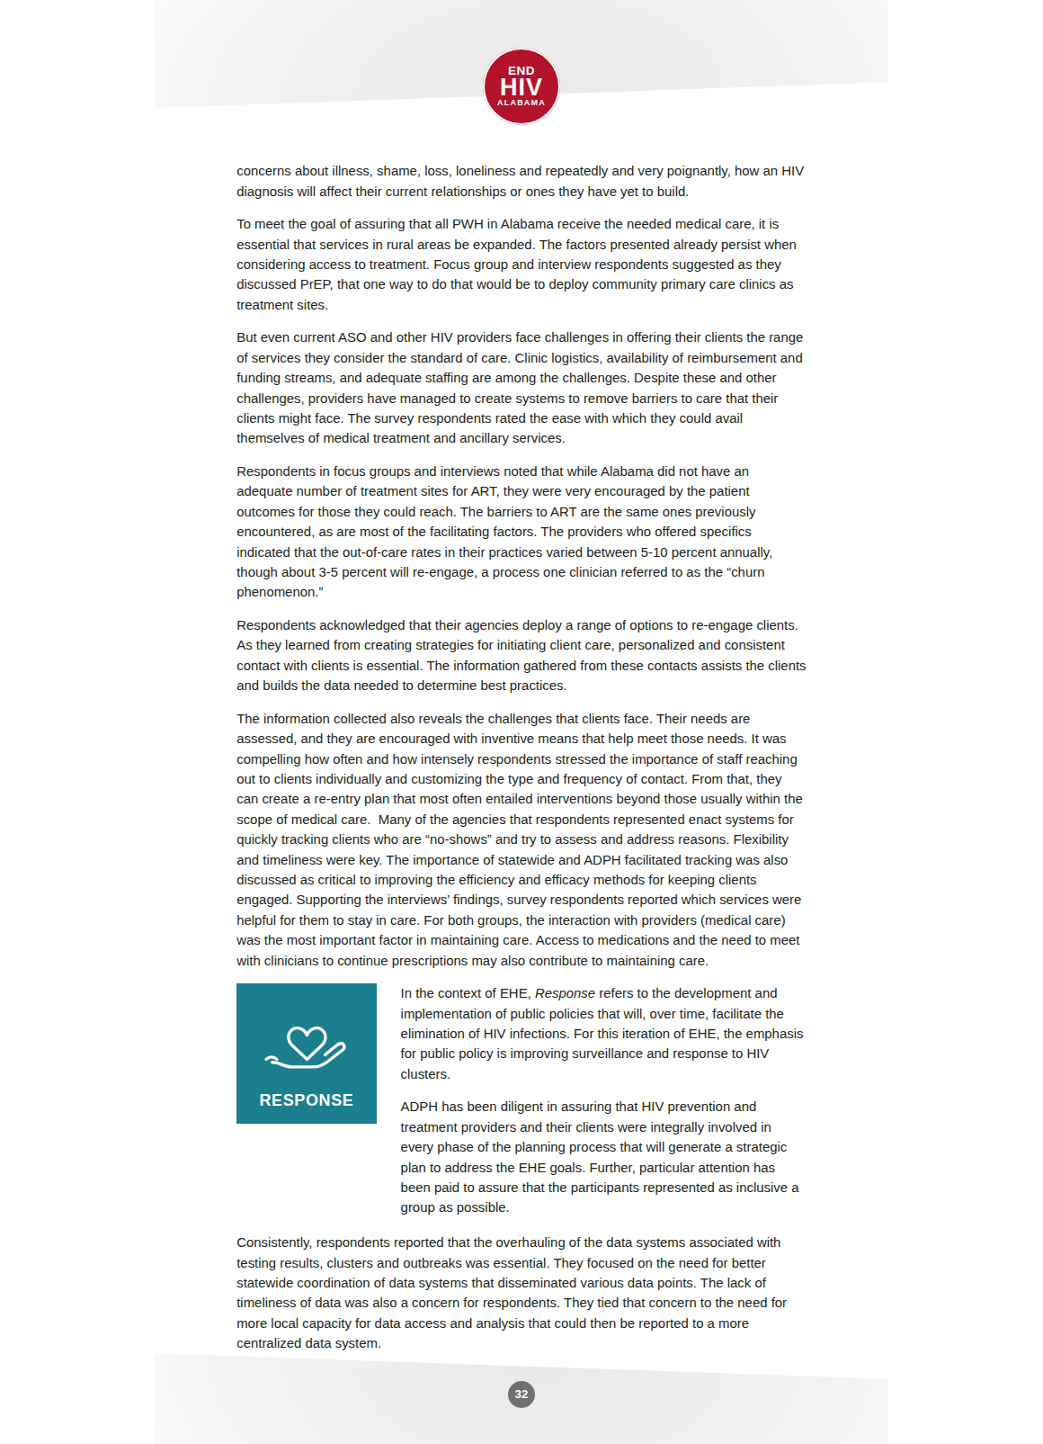END HIV ALABAMA
concerns about illness, shame, loss, loneliness and repeatedly and very poignantly, how an HIV diagnosis will affect their current relationships or ones they have yet to build.
To meet the goal of assuring that all PWH in Alabama receive the needed medical care, it is essential that services in rural areas be expanded. The factors presented already persist when considering access to treatment. Focus group and interview respondents suggested as they discussed PrEP, that one way to do that would be to deploy community primary care clinics as treatment sites.
But even current ASO and other HIV providers face challenges in offering their clients the range of services they consider the standard of care. Clinic logistics, availability of reimbursement and funding streams, and adequate staffing are among the challenges. Despite these and other challenges, providers have managed to create systems to remove barriers to care that their clients might face. The survey respondents rated the ease with which they could avail themselves of medical treatment and ancillary services.
Respondents in focus groups and interviews noted that while Alabama did not have an adequate number of treatment sites for ART, they were very encouraged by the patient outcomes for those they could reach. The barriers to ART are the same ones previously encountered, as are most of the facilitating factors. The providers who offered specifics indicated that the out-of-care rates in their practices varied between 5-10 percent annually, though about 3-5 percent will re-engage, a process one clinician referred to as the “churn phenomenon.”
Respondents acknowledged that their agencies deploy a range of options to re-engage clients. As they learned from creating strategies for initiating client care, personalized and consistent contact with clients is essential. The information gathered from these contacts assists the clients and builds the data needed to determine best practices.
The information collected also reveals the challenges that clients face. Their needs are assessed, and they are encouraged with inventive means that help meet those needs. It was compelling how often and how intensely respondents stressed the importance of staff reaching out to clients individually and customizing the type and frequency of contact. From that, they can create a re-entry plan that most often entailed interventions beyond those usually within the scope of medical care. Many of the agencies that respondents represented enact systems for quickly tracking clients who are “no-shows” and try to assess and address reasons. Flexibility and timeliness were key. The importance of statewide and ADPH facilitated tracking was also discussed as critical to improving the efficiency and efficacy methods for keeping clients engaged. Supporting the interviews’ findings, survey respondents reported which services were helpful for them to stay in care. For both groups, the interaction with providers (medical care) was the most important factor in maintaining care. Access to medications and the need to meet with clinicians to continue prescriptions may also contribute to maintaining care.
RESPONSE
In the context of EHE, Response refers to the development and implementation of public policies that will, over time, facilitate the elimination of HIV infections. For this iteration of EHE, the emphasis for public policy is improving surveillance and response to HIV clusters.
ADPH has been diligent in assuring that HIV prevention and treatment providers and their clients were integrally involved in every phase of the planning process that will generate a strategic plan to address the EHE goals. Further, particular attention has been paid to assure that the participants represented as inclusive a group as possible.
Consistently, respondents reported that the overhauling of the data systems associated with testing results, clusters and outbreaks was essential. They focused on the need for better statewide coordination of data systems that disseminated various data points. The lack of timeliness of data was also a concern for respondents. They tied that concern to the need for more local capacity for data access and analysis that could then be reported to a more centralized data system.
32